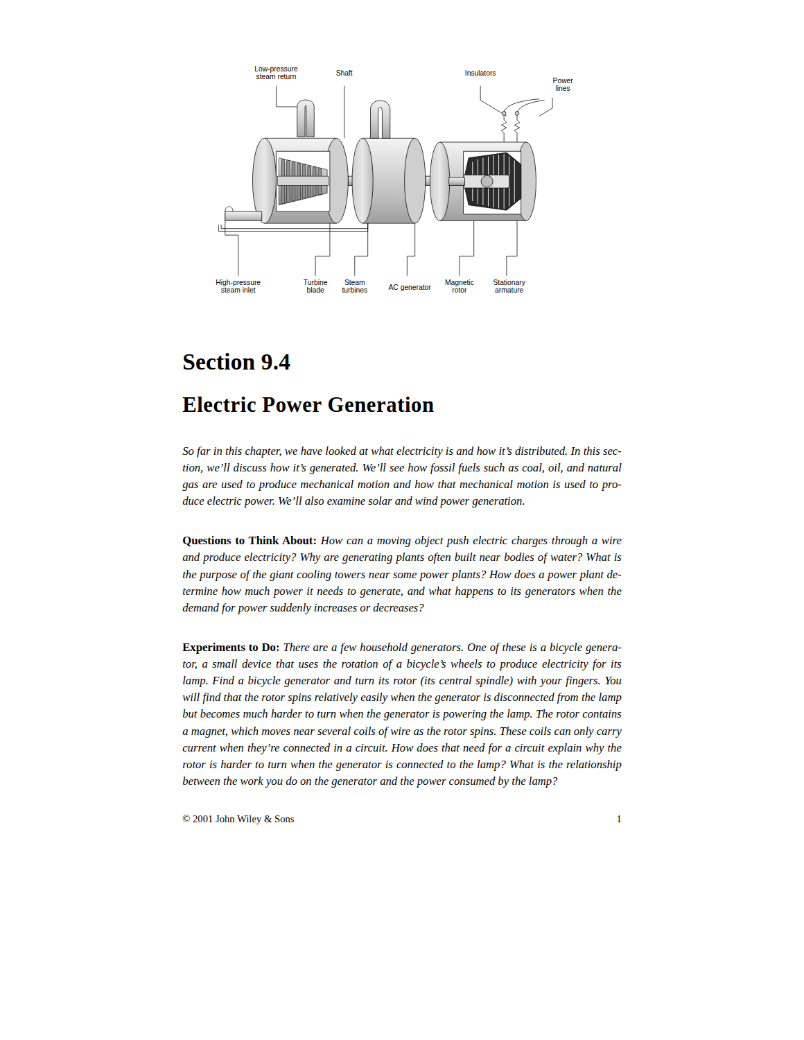Low-pressure steam return Shaft Insulators Power lines High-pressure steam inlet Turbine blade Steam turbines AC generator Magnetic rotor Stationary armature
Section 9.4
Electric Power Generation
So far in this chapter, we have looked at what electricity is and how it’s distributed. In this section, we’ll discuss how it’s generated. We’ll see how fossil fuels such as coal, oil, and natural gas are used to produce mechanical motion and how that mechanical motion is used to produce electric power. We’ll also examine solar and wind power generation.
Questions to Think About: How can a moving object push electric charges through a wire and produce electricity? Why are generating plants often built near bodies of water? What is the purpose of the giant cooling towers near some power plants? How does a power plant determine how much power it needs to generate, and what happens to its generators when the demand for power suddenly increases or decreases?
Experiments to Do: There are a few household generators. One of these is a bicycle generator, a small device that uses the rotation of a bicycle’s wheels to produce electricity for its lamp. Find a bicycle generator and turn its rotor (its central spindle) with your fingers. You will find that the rotor spins relatively easily when the generator is disconnected from the lamp but becomes much harder to turn when the generator is powering the lamp. The rotor contains a magnet, which moves near several coils of wire as the rotor spins. These coils can only carry current when they’re connected in a circuit. How does that need for a circuit explain why the rotor is harder to turn when the generator is connected to the lamp? What is the relationship between the work you do on the generator and the power consumed by the lamp?
© 2001 John Wiley & Sons 1